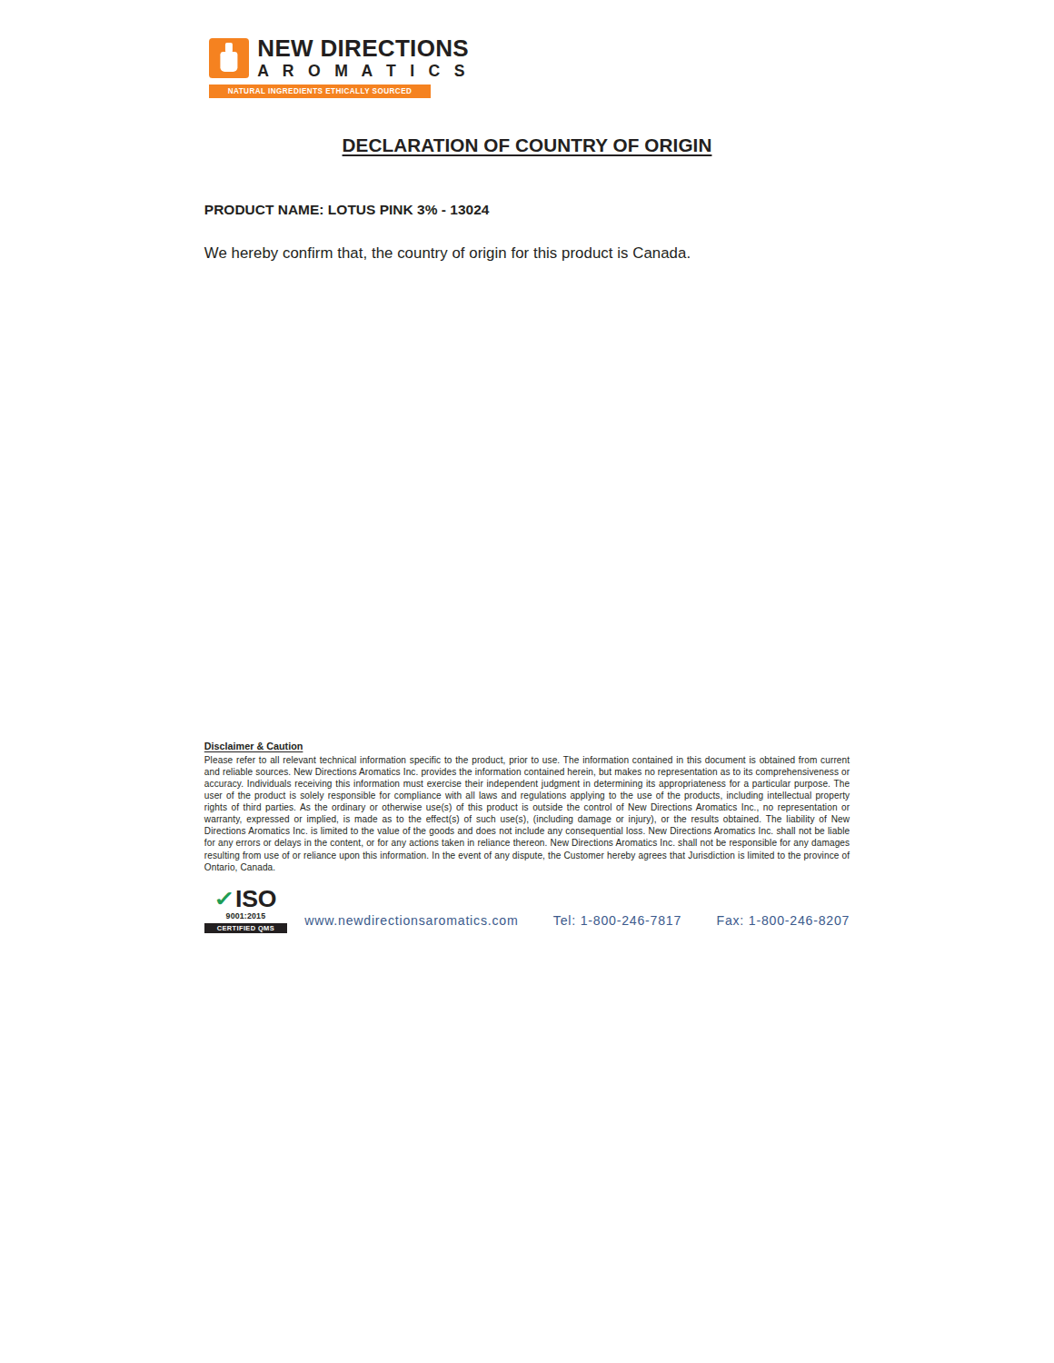NEW DIRECTIONS
A R O M A T I C S
NATURAL INGREDIENTS ETHICALLY SOURCED
DECLARATION OF COUNTRY OF ORIGIN
PRODUCT NAME: LOTUS PINK 3% - 13024
We hereby confirm that, the country of origin for this product is Canada.
Disclaimer & Caution
Please refer to all relevant technical information specific to the product, prior to use. The information contained in this document is obtained from current and reliable sources. New Directions Aromatics Inc. provides the information contained herein, but makes no representation as to its comprehensiveness or accuracy. Individuals receiving this information must exercise their independent judgment in determining its appropriateness for a particular purpose. The user of the product is solely responsible for compliance with all laws and regulations applying to the use of the products, including intellectual property rights of third parties. As the ordinary or otherwise use(s) of this product is outside the control of New Directions Aromatics Inc., no representation or warranty, expressed or implied, is made as to the effect(s) of such use(s), (including damage or injury), or the results obtained. The liability of New Directions Aromatics Inc. is limited to the value of the goods and does not include any consequential loss. New Directions Aromatics Inc. shall not be liable for any errors or delays in the content, or for any actions taken in reliance thereon. New Directions Aromatics Inc. shall not be responsible for any damages resulting from use of or reliance upon this information. In the event of any dispute, the Customer hereby agrees that Jurisdiction is limited to the province of Ontario, Canada.
✓ ISO
9001:2015
CERTIFIED QMS
www.newdirectionsaromatics.com Tel: 1-800-246-7817 Fax: 1-800-246-8207